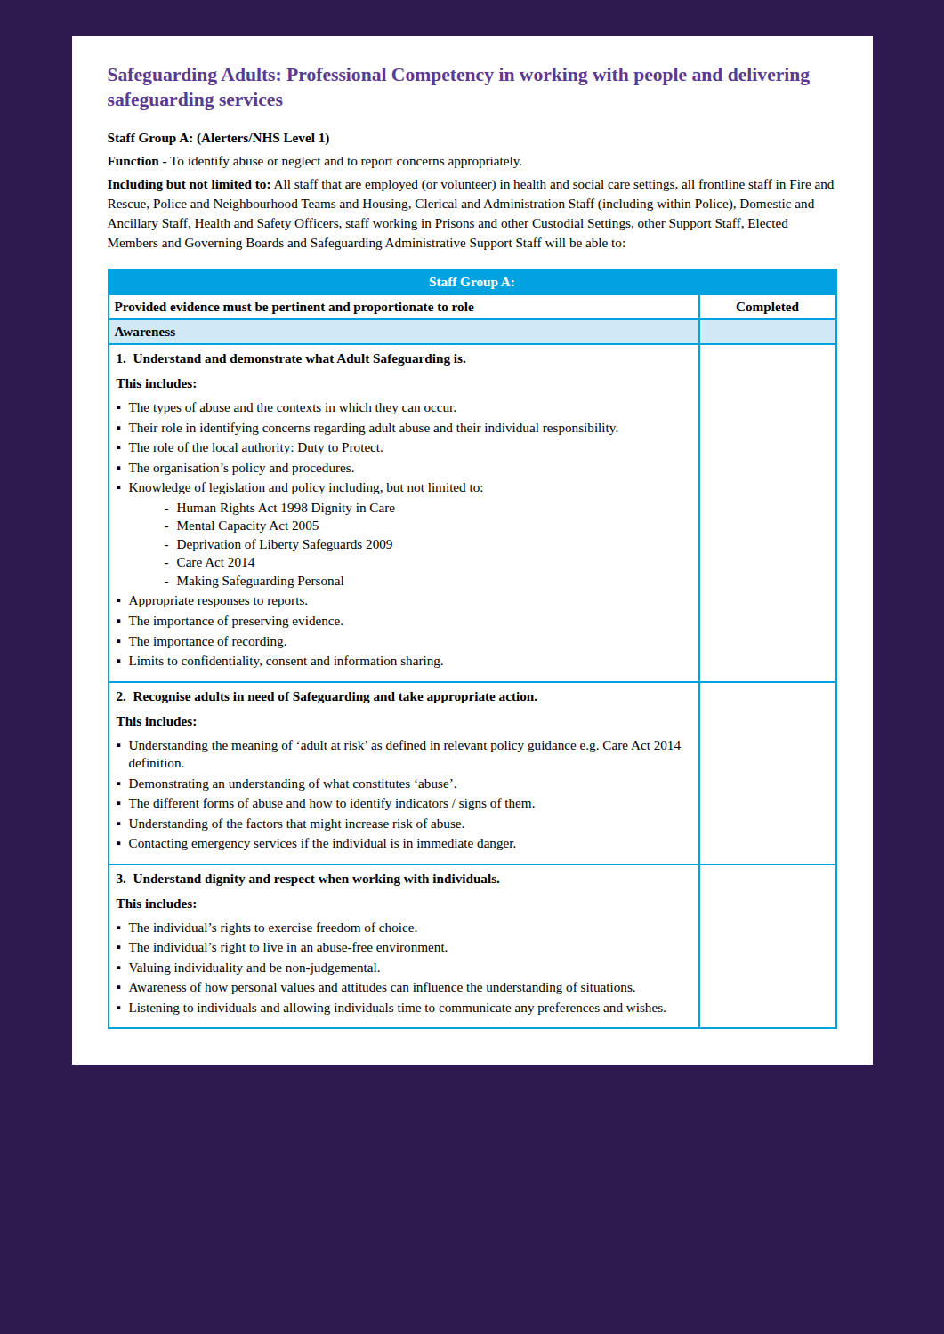Safeguarding Adults: Professional Competency in working with people and delivering safeguarding services
Staff Group A: (Alerters/NHS Level 1)
Function - To identify abuse or neglect and to report concerns appropriately.
Including but not limited to: All staff that are employed (or volunteer) in health and social care settings, all frontline staff in Fire and Rescue, Police and Neighbourhood Teams and Housing, Clerical and Administration Staff (including within Police), Domestic and Ancillary Staff, Health and Safety Officers, staff working in Prisons and other Custodial Settings, other Support Staff, Elected Members and Governing Boards and Safeguarding Administrative Support Staff will be able to:
| Staff Group A: |
| --- |
| Provided evidence must be pertinent and proportionate to role | Completed |
| Awareness | |
| 1. Understand and demonstrate what Adult Safeguarding is. This includes: The types of abuse and the contexts in which they can occur. Their role in identifying concerns regarding adult abuse and their individual responsibility. The role of the local authority: Duty to Protect. The organisation’s policy and procedures. Knowledge of legislation and policy including, but not limited to: Human Rights Act 1998 Dignity in Care Mental Capacity Act 2005 Deprivation of Liberty Safeguards 2009 Care Act 2014 Making Safeguarding Personal Appropriate responses to reports. The importance of preserving evidence. The importance of recording. Limits to confidentiality, consent and information sharing. | |
| 2. Recognise adults in need of Safeguarding and take appropriate action. This includes: Understanding the meaning of ‘adult at risk’ as defined in relevant policy guidance e.g. Care Act 2014 definition. Demonstrating an understanding of what constitutes ‘abuse’. The different forms of abuse and how to identify indicators / signs of them. Understanding of the factors that might increase risk of abuse. Contacting emergency services if the individual is in immediate danger. | |
| 3. Understand dignity and respect when working with individuals. This includes: The individual’s rights to exercise freedom of choice. The individual’s right to live in an abuse-free environment. Valuing individuality and be non-judgemental. Awareness of how personal values and attitudes can influence the understanding of situations. Listening to individuals and allowing individuals time to communicate any preferences and wishes. | |